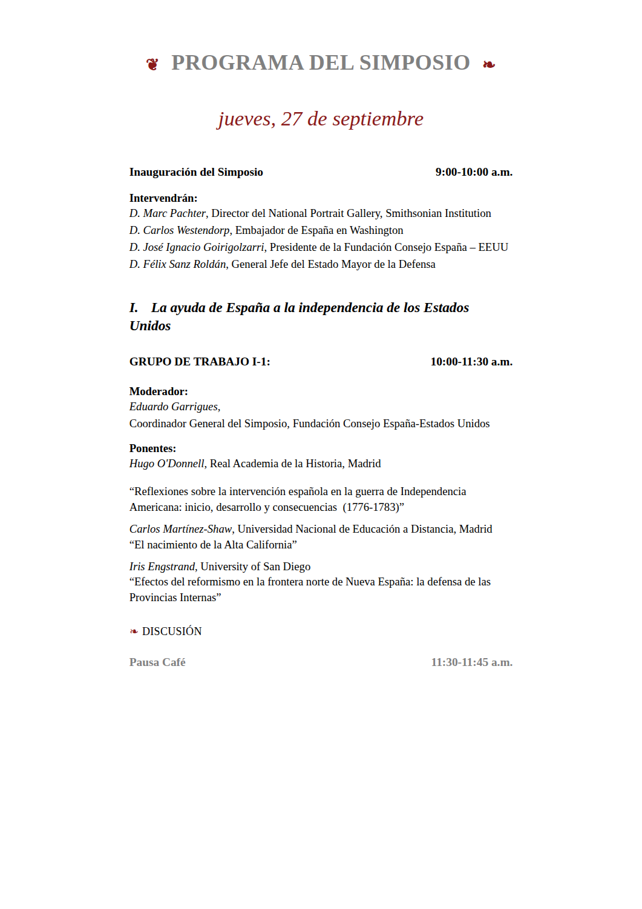❦ PROGRAMA DEL SIMPOSIO ❧
jueves, 27 de septiembre
Inauguración del Simposio 9:00-10:00 a.m.
Intervendrán:
D. Marc Pachter, Director del National Portrait Gallery, Smithsonian Institution
D. Carlos Westendorp, Embajador de España en Washington
D. José Ignacio Goirigolzarri, Presidente de la Fundación Consejo España – EEUU
D. Félix Sanz Roldán, General Jefe del Estado Mayor de la Defensa
I. La ayuda de España a la independencia de los Estados Unidos
GRUPO DE TRABAJO I-1: 10:00-11:30 a.m.
Moderador:
Eduardo Garrigues,
Coordinador General del Simposio, Fundación Consejo España-Estados Unidos
Ponentes:
Hugo O'Donnell, Real Academia de la Historia, Madrid
“Reflexiones sobre la intervención española en la guerra de Independencia Americana: inicio, desarrollo y consecuencias (1776-1783)”
Carlos Martínez-Shaw, Universidad Nacional de Educación a Distancia, Madrid
“El nacimiento de la Alta California”
Iris Engstrand, University of San Diego
“Efectos del reformismo en la frontera norte de Nueva España: la defensa de las Provincias Internas”
❧DISCUSIÓN
Pausa Café 11:30-11:45 a.m.